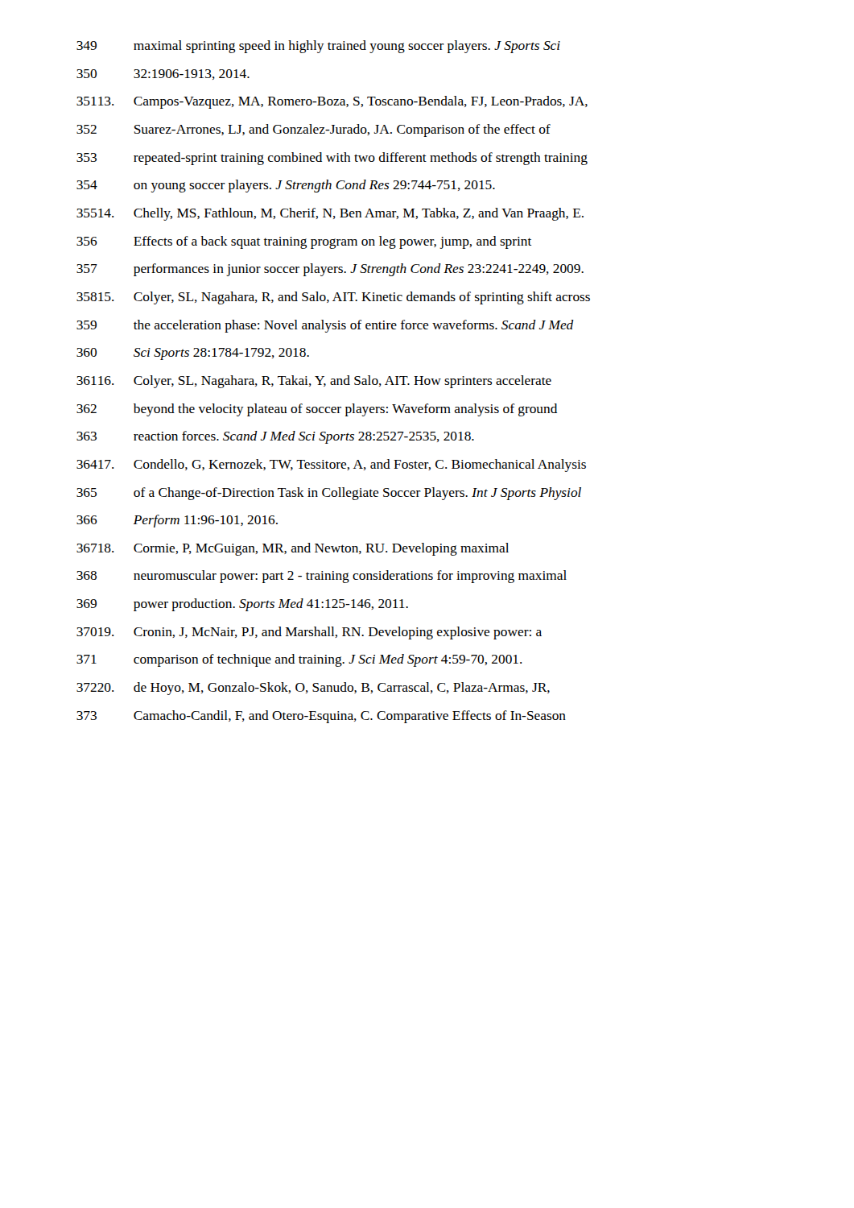| 349 | | maximal sprinting speed in highly trained young soccer players. J Sports Sci |
| 350 | | 32:1906-1913, 2014. |
| 351 | 13. | Campos-Vazquez, MA, Romero-Boza, S, Toscano-Bendala, FJ, Leon-Prados, JA, |
| 352 | | Suarez-Arrones, LJ, and Gonzalez-Jurado, JA. Comparison of the effect of |
| 353 | | repeated-sprint training combined with two different methods of strength training |
| 354 | | on young soccer players. J Strength Cond Res 29:744-751, 2015. |
| 355 | 14. | Chelly, MS, Fathloun, M, Cherif, N, Ben Amar, M, Tabka, Z, and Van Praagh, E. |
| 356 | | Effects of a back squat training program on leg power, jump, and sprint |
| 357 | | performances in junior soccer players. J Strength Cond Res 23:2241-2249, 2009. |
| 358 | 15. | Colyer, SL, Nagahara, R, and Salo, AIT. Kinetic demands of sprinting shift across |
| 359 | | the acceleration phase: Novel analysis of entire force waveforms. Scand J Med |
| 360 | | Sci Sports 28:1784-1792, 2018. |
| 361 | 16. | Colyer, SL, Nagahara, R, Takai, Y, and Salo, AIT. How sprinters accelerate |
| 362 | | beyond the velocity plateau of soccer players: Waveform analysis of ground |
| 363 | | reaction forces. Scand J Med Sci Sports 28:2527-2535, 2018. |
| 364 | 17. | Condello, G, Kernozek, TW, Tessitore, A, and Foster, C. Biomechanical Analysis |
| 365 | | of a Change-of-Direction Task in Collegiate Soccer Players. Int J Sports Physiol |
| 366 | | Perform 11:96-101, 2016. |
| 367 | 18. | Cormie, P, McGuigan, MR, and Newton, RU. Developing maximal |
| 368 | | neuromuscular power: part 2 - training considerations for improving maximal |
| 369 | | power production. Sports Med 41:125-146, 2011. |
| 370 | 19. | Cronin, J, McNair, PJ, and Marshall, RN. Developing explosive power: a |
| 371 | | comparison of technique and training. J Sci Med Sport 4:59-70, 2001. |
| 372 | 20. | de Hoyo, M, Gonzalo-Skok, O, Sanudo, B, Carrascal, C, Plaza-Armas, JR, |
| 373 | | Camacho-Candil, F, and Otero-Esquina, C. Comparative Effects of In-Season |